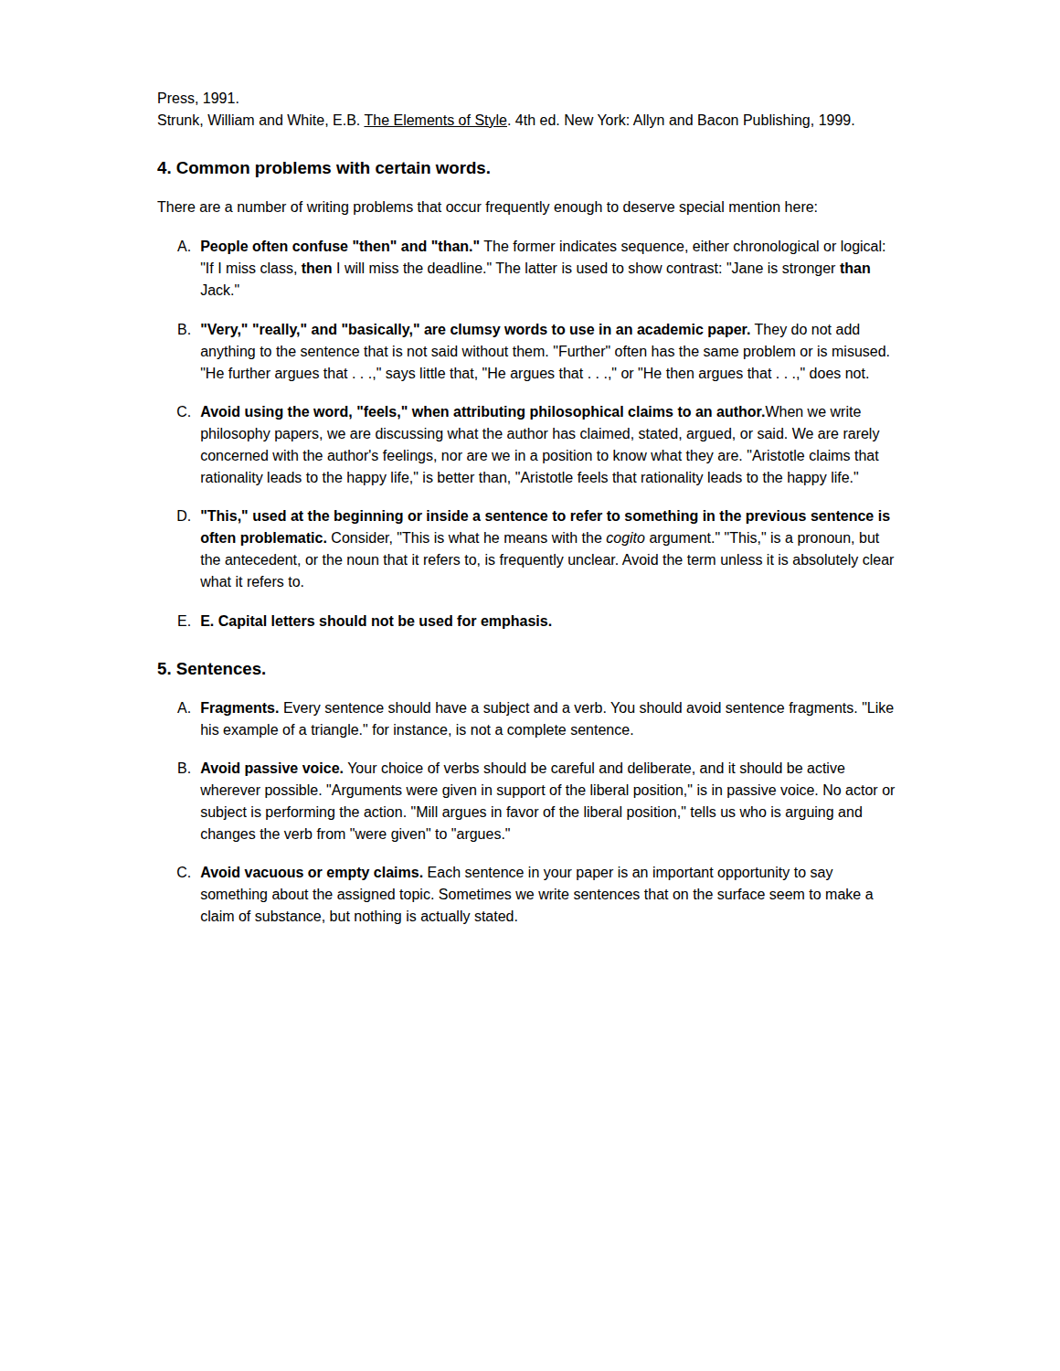Press, 1991.
Strunk, William and White, E.B. The Elements of Style. 4th ed. New York: Allyn and Bacon Publishing, 1999.
4. Common problems with certain words.
There are a number of writing problems that occur frequently enough to deserve special mention here:
People often confuse "then" and "than." The former indicates sequence, either chronological or logical: "If I miss class, then I will miss the deadline." The latter is used to show contrast: "Jane is stronger than Jack."
"Very," "really," and "basically," are clumsy words to use in an academic paper. They do not add anything to the sentence that is not said without them. "Further" often has the same problem or is misused. "He further argues that . . .," says little that, "He argues that . . .," or "He then argues that . . .," does not.
Avoid using the word, "feels," when attributing philosophical claims to an author. When we write philosophy papers, we are discussing what the author has claimed, stated, argued, or said. We are rarely concerned with the author's feelings, nor are we in a position to know what they are. "Aristotle claims that rationality leads to the happy life," is better than, "Aristotle feels that rationality leads to the happy life."
"This," used at the beginning or inside a sentence to refer to something in the previous sentence is often problematic. Consider, "This is what he means with the cogito argument." "This," is a pronoun, but the antecedent, or the noun that it refers to, is frequently unclear. Avoid the term unless it is absolutely clear what it refers to.
E. Capital letters should not be used for emphasis.
5. Sentences.
Fragments. Every sentence should have a subject and a verb. You should avoid sentence fragments. "Like his example of a triangle." for instance, is not a complete sentence.
Avoid passive voice. Your choice of verbs should be careful and deliberate, and it should be active wherever possible. "Arguments were given in support of the liberal position," is in passive voice. No actor or subject is performing the action. "Mill argues in favor of the liberal position," tells us who is arguing and changes the verb from "were given" to "argues."
Avoid vacuous or empty claims. Each sentence in your paper is an important opportunity to say something about the assigned topic. Sometimes we write sentences that on the surface seem to make a claim of substance, but nothing is actually stated.